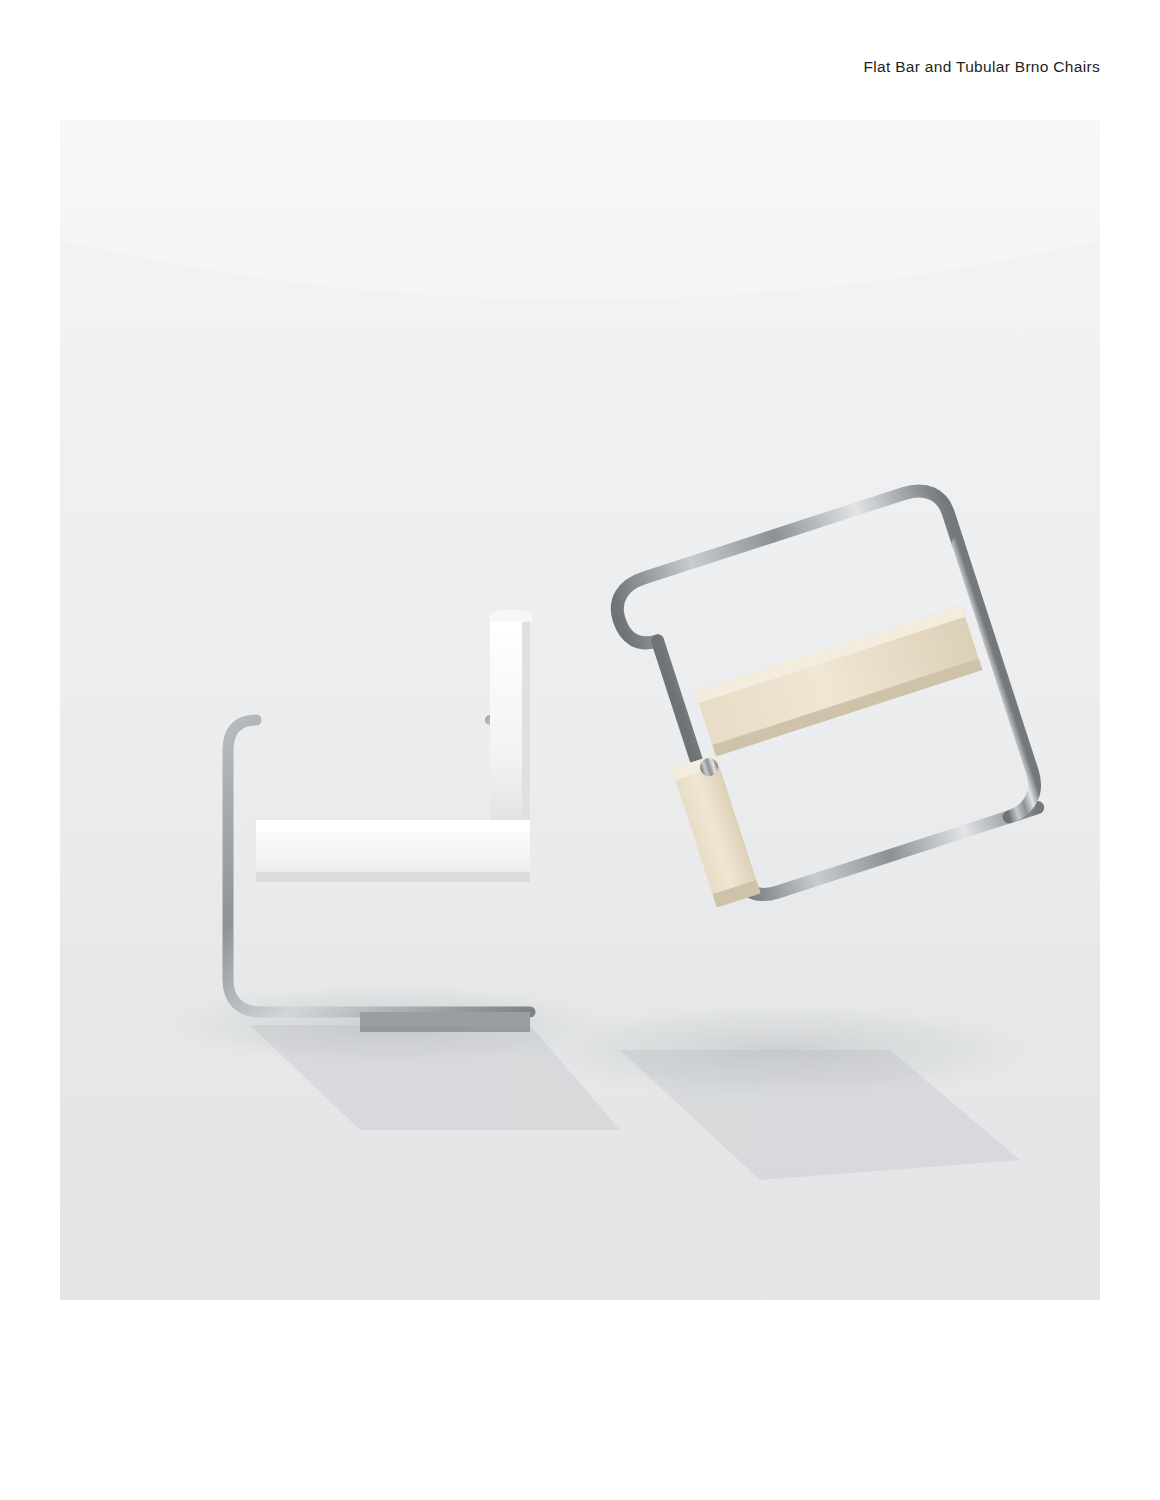Flat Bar and Tubular Brno Chairs
Flat Bar and Tubular Brno Chairs, above, in Spinneybeck Sabrina leather, White and Arizona, Silica, available in stainless steel or mirror chrome. Brno Chairs, right, in shades of grey Spinneybeck leather. Flat Bar Brno Chair is available with optional armpads. Tubular Brno Chair is also available with thin seat.